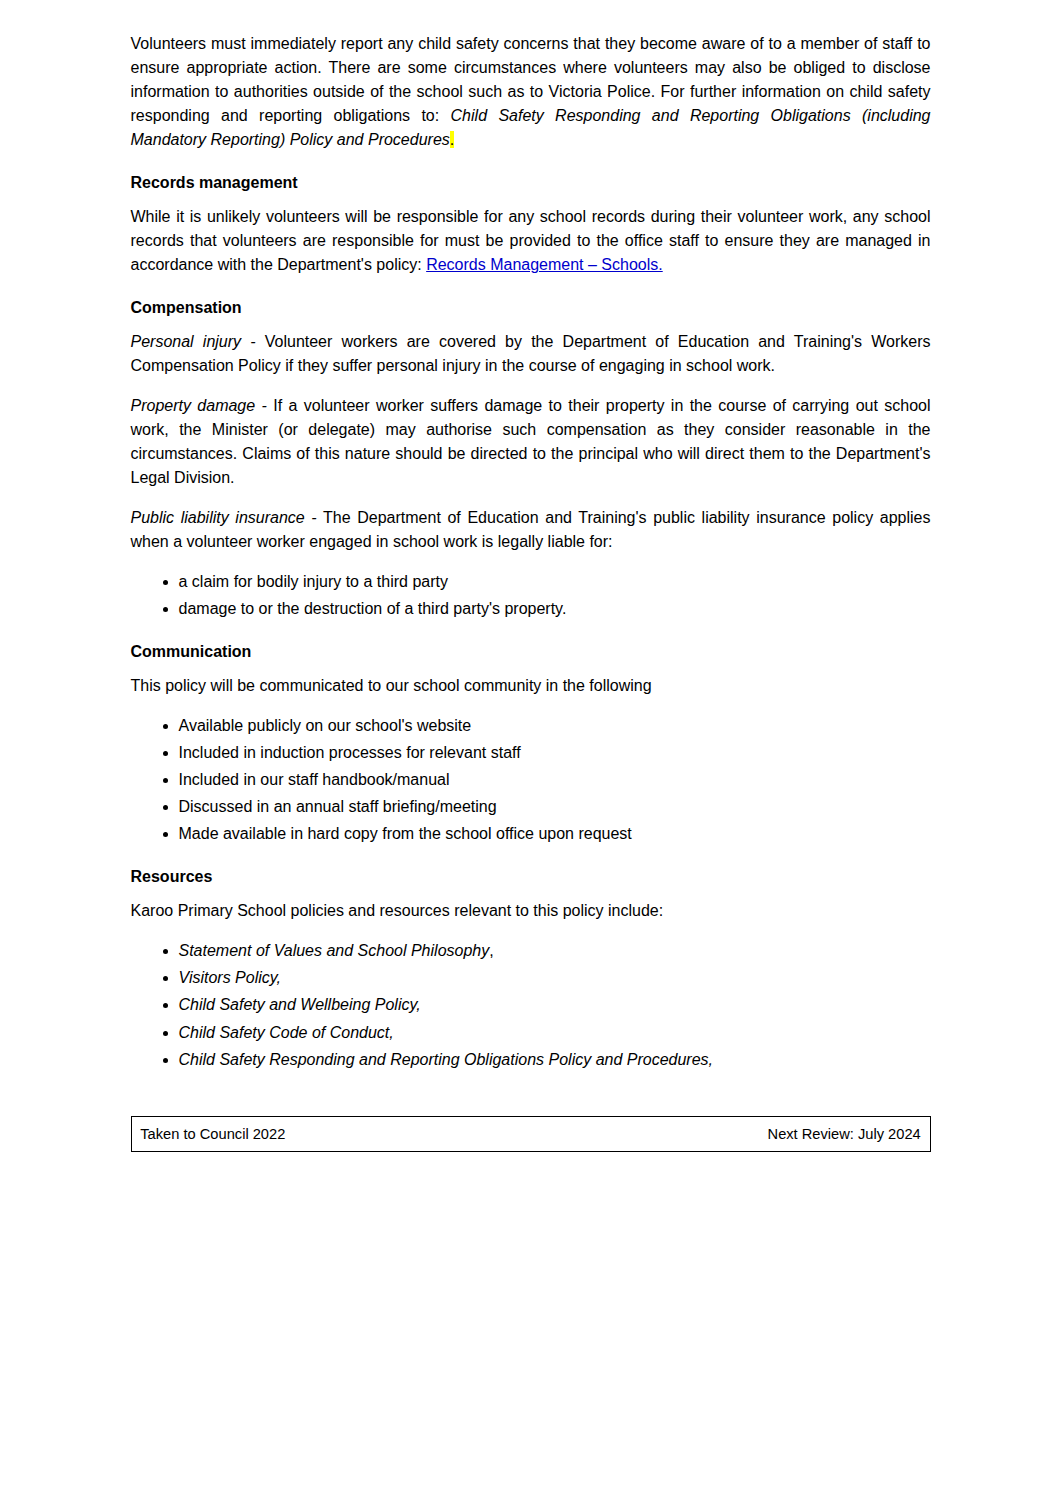Volunteers must immediately report any child safety concerns that they become aware of to a member of staff to ensure appropriate action. There are some circumstances where volunteers may also be obliged to disclose information to authorities outside of the school such as to Victoria Police. For further information on child safety responding and reporting obligations to: Child Safety Responding and Reporting Obligations (including Mandatory Reporting) Policy and Procedures.
Records management
While it is unlikely volunteers will be responsible for any school records during their volunteer work, any school records that volunteers are responsible for must be provided to the office staff to ensure they are managed in accordance with the Department's policy: Records Management – Schools.
Compensation
Personal injury - Volunteer workers are covered by the Department of Education and Training's Workers Compensation Policy if they suffer personal injury in the course of engaging in school work.
Property damage - If a volunteer worker suffers damage to their property in the course of carrying out school work, the Minister (or delegate) may authorise such compensation as they consider reasonable in the circumstances. Claims of this nature should be directed to the principal who will direct them to the Department's Legal Division.
Public liability insurance - The Department of Education and Training's public liability insurance policy applies when a volunteer worker engaged in school work is legally liable for:
a claim for bodily injury to a third party
damage to or the destruction of a third party's property.
Communication
This policy will be communicated to our school community in the following
Available publicly on our school's website
Included in induction processes for relevant staff
Included in our staff handbook/manual
Discussed in an annual staff briefing/meeting
Made available in hard copy from the school office upon request
Resources
Karoo Primary School policies and resources relevant to this policy include:
Statement of Values and School Philosophy,
Visitors Policy,
Child Safety and Wellbeing Policy,
Child Safety Code of Conduct,
Child Safety Responding and Reporting Obligations Policy and Procedures,
Taken to Council 2022 Next Review: July 2024